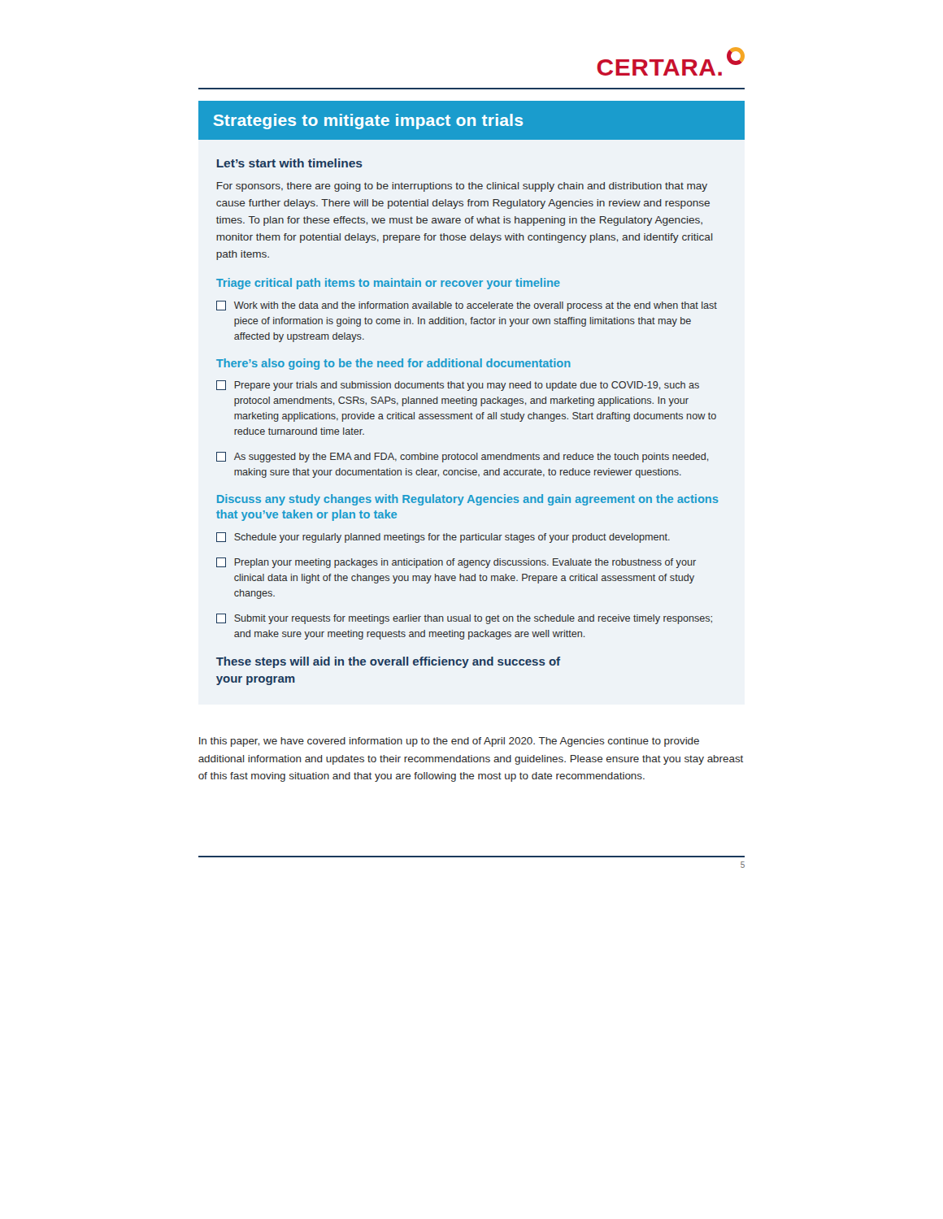CERTARA.
Strategies to mitigate impact on trials
Let’s start with timelines
For sponsors, there are going to be interruptions to the clinical supply chain and distribution that may cause further delays. There will be potential delays from Regulatory Agencies in review and response times. To plan for these effects, we must be aware of what is happening in the Regulatory Agencies, monitor them for potential delays, prepare for those delays with contingency plans, and identify critical path items.
Triage critical path items to maintain or recover your timeline
Work with the data and the information available to accelerate the overall process at the end when that last piece of information is going to come in. In addition, factor in your own staffing limitations that may be affected by upstream delays.
There’s also going to be the need for additional documentation
Prepare your trials and submission documents that you may need to update due to COVID-19, such as protocol amendments, CSRs, SAPs, planned meeting packages, and marketing applications. In your marketing applications, provide a critical assessment of all study changes. Start drafting documents now to reduce turnaround time later.
As suggested by the EMA and FDA, combine protocol amendments and reduce the touch points needed, making sure that your documentation is clear, concise, and accurate, to reduce reviewer questions.
Discuss any study changes with Regulatory Agencies and gain agreement on the actions that you’ve taken or plan to take
Schedule your regularly planned meetings for the particular stages of your product development.
Preplan your meeting packages in anticipation of agency discussions. Evaluate the robustness of your clinical data in light of the changes you may have had to make. Prepare a critical assessment of study changes.
Submit your requests for meetings earlier than usual to get on the schedule and receive timely responses; and make sure your meeting requests and meeting packages are well written.
These steps will aid in the overall efficiency and success of
your program
In this paper, we have covered information up to the end of April 2020. The Agencies continue to provide additional information and updates to their recommendations and guidelines. Please ensure that you stay abreast of this fast moving situation and that you are following the most up to date recommendations.
5